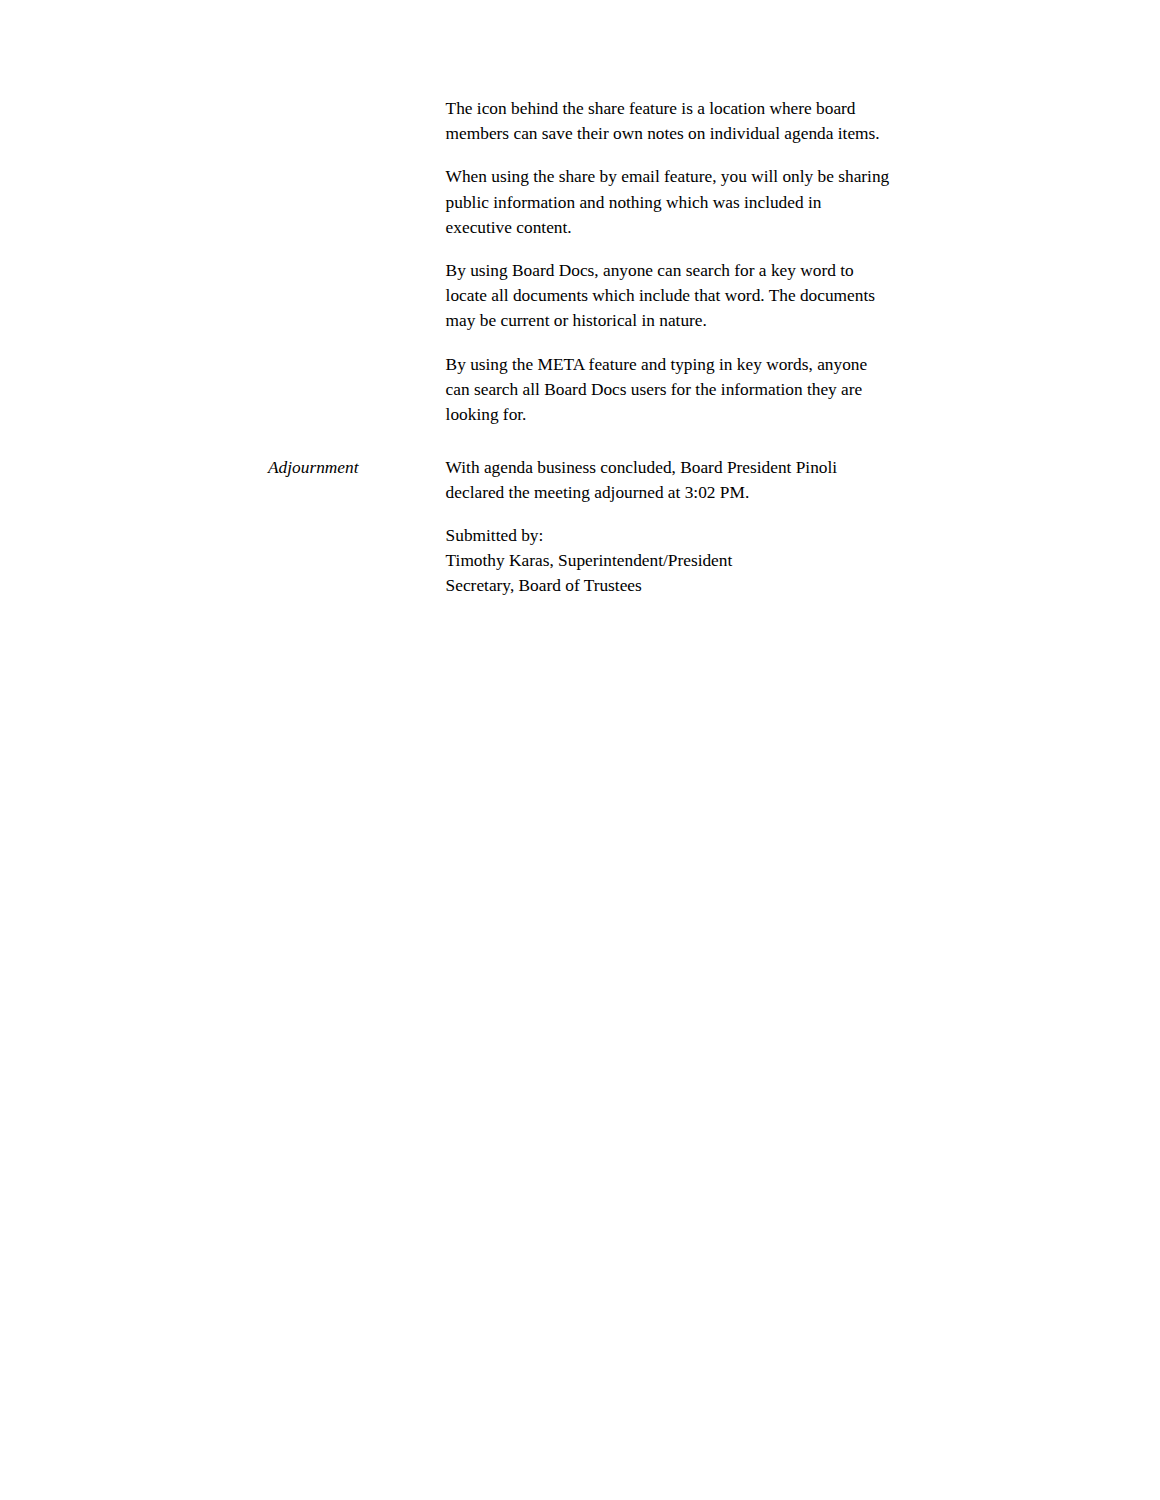The icon behind the share feature is a location where board members can save their own notes on individual agenda items.
When using the share by email feature, you will only be sharing public information and nothing which was included in executive content.
By using Board Docs, anyone can search for a key word to locate all documents which include that word. The documents may be current or historical in nature.
By using the META feature and typing in key words, anyone can search all Board Docs users for the information they are looking for.
Adjournment
With agenda business concluded, Board President Pinoli declared the meeting adjourned at 3:02 PM.
Submitted by:
Timothy Karas, Superintendent/President
Secretary, Board of Trustees